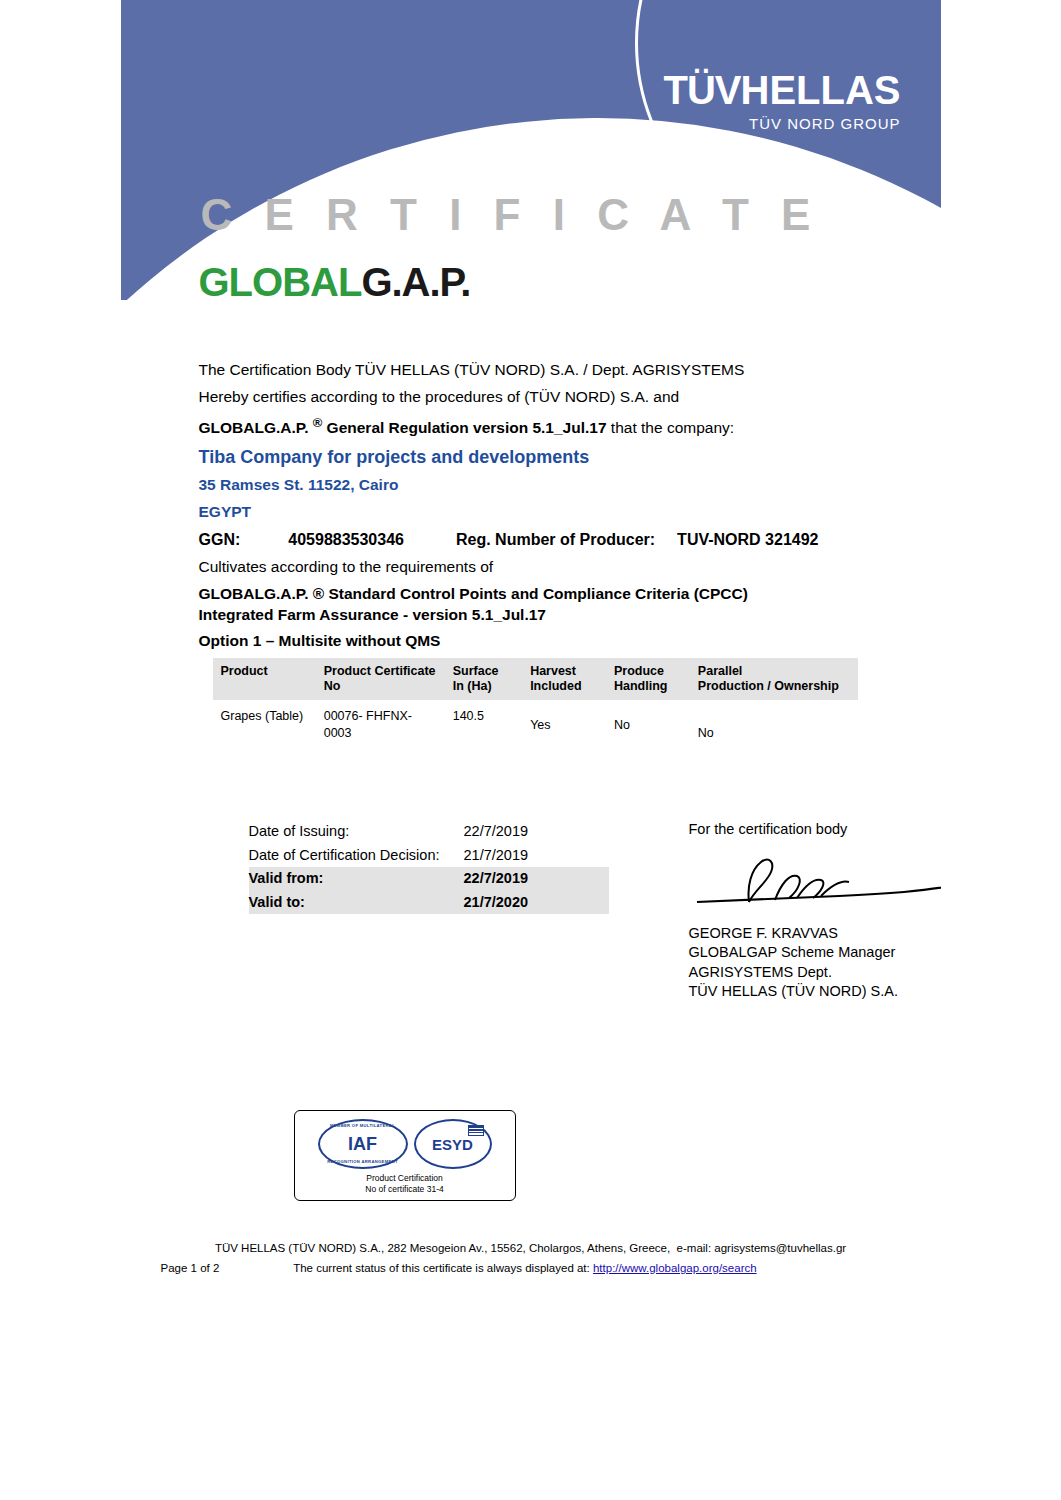TÜVHELLAS
TÜV NORD GROUP
C E R T I F I C A T E
GLOBAL G.A.P.
The Certification Body TÜV HELLAS (TÜV NORD) S.A. / Dept. AGRISYSTEMS
Hereby certifies according to the procedures of (TÜV NORD) S.A. and
GLOBALG.A.P. ® General Regulation version 5.1_Jul.17 that the company:
Tiba Company for projects and developments
35 Ramses St. 11522, Cairo
EGYPT
GGN: 4059883530346 Reg. Number of Producer: TUV-NORD 321492
Cultivates according to the requirements of
GLOBALG.A.P. ® Standard Control Points and Compliance Criteria (CPCC) Integrated Farm Assurance - version 5.1_Jul.17
Option 1 – Multisite without QMS
| Product | Product Certificate No | Surface In (Ha) | Harvest Included | Produce Handling | Parallel Production / Ownership |
| --- | --- | --- | --- | --- | --- |
| Grapes (Table) | 00076- FHFNX-0003 | 140.5 | Yes | No | No |
Date of Issuing:
22/7/2019
Date of Certification Decision:
21/7/2019
Valid from:
22/7/2019
Valid to:
21/7/2020
For the certification body
GEORGE F. KRAVVAS
GLOBALGAP Scheme Manager
AGRISYSTEMS Dept.
TÜV HELLAS (TÜV NORD) S.A.
MEMBER OF MULTILATERAL IAF RECOGNITION ARRANGEMENT
ESYD
Product Certification
No of certificate 31-4
TÜV HELLAS (TÜV NORD) S.A., 282 Mesogeion Av., 15562, Cholargos, Athens, Greece, e-mail: agrisystems@tuvhellas.gr
Page 1 of 2 The current status of this certificate is always displayed at: http://www.globalgap.org/search